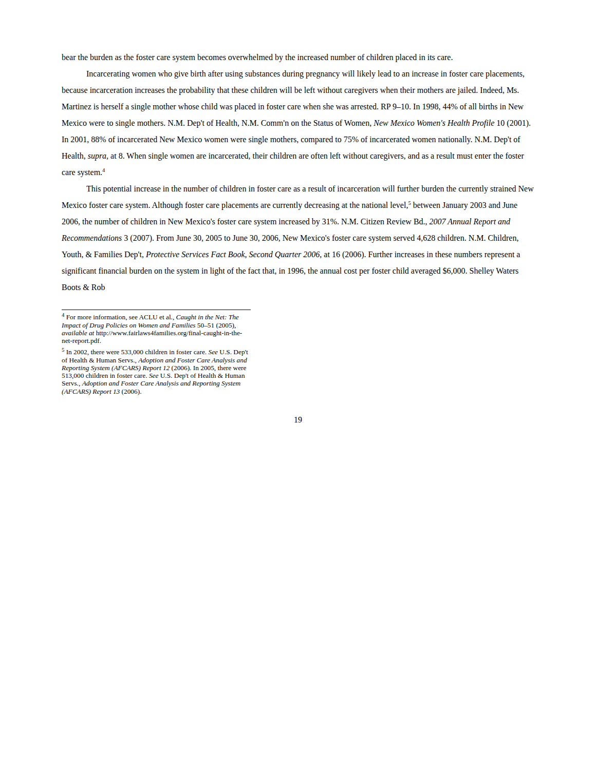bear the burden as the foster care system becomes overwhelmed by the increased number of children placed in its care.
Incarcerating women who give birth after using substances during pregnancy will likely lead to an increase in foster care placements, because incarceration increases the probability that these children will be left without caregivers when their mothers are jailed. Indeed, Ms. Martinez is herself a single mother whose child was placed in foster care when she was arrested. RP 9–10. In 1998, 44% of all births in New Mexico were to single mothers. N.M. Dep't of Health, N.M. Comm'n on the Status of Women, New Mexico Women's Health Profile 10 (2001). In 2001, 88% of incarcerated New Mexico women were single mothers, compared to 75% of incarcerated women nationally. N.M. Dep't of Health, supra, at 8. When single women are incarcerated, their children are often left without caregivers, and as a result must enter the foster care system.4
This potential increase in the number of children in foster care as a result of incarceration will further burden the currently strained New Mexico foster care system. Although foster care placements are currently decreasing at the national level,5 between January 2003 and June 2006, the number of children in New Mexico's foster care system increased by 31%. N.M. Citizen Review Bd., 2007 Annual Report and Recommendations 3 (2007). From June 30, 2005 to June 30, 2006, New Mexico's foster care system served 4,628 children. N.M. Children, Youth, & Families Dep't, Protective Services Fact Book, Second Quarter 2006, at 16 (2006). Further increases in these numbers represent a significant financial burden on the system in light of the fact that, in 1996, the annual cost per foster child averaged $6,000. Shelley Waters Boots & Rob
4 For more information, see ACLU et al., Caught in the Net: The Impact of Drug Policies on Women and Families 50–51 (2005), available at http://www.fairlaws4families.org/final-caught-in-the-net-report.pdf.
5 In 2002, there were 533,000 children in foster care. See U.S. Dep't of Health & Human Servs., Adoption and Foster Care Analysis and Reporting System (AFCARS) Report 12 (2006). In 2005, there were 513,000 children in foster care. See U.S. Dep't of Health & Human Servs., Adoption and Foster Care Analysis and Reporting System (AFCARS) Report 13 (2006).
19